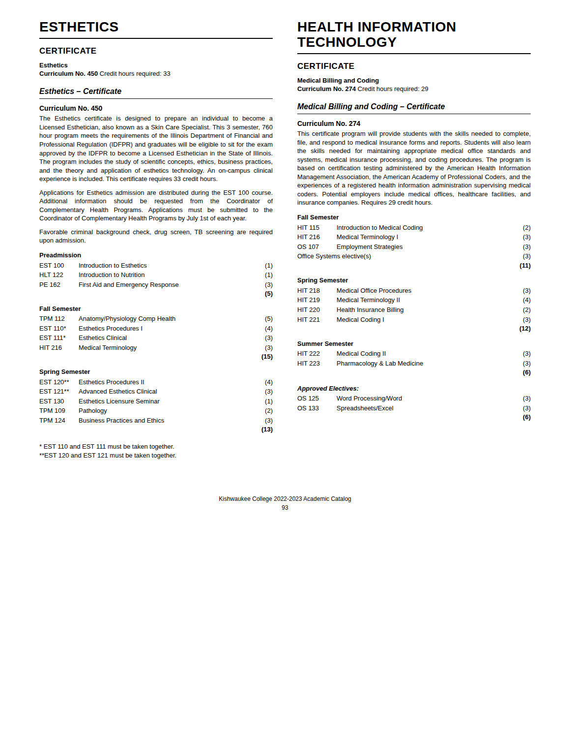ESTHETICS
CERTIFICATE
Esthetics
Curriculum No. 450 Credit hours required: 33
Esthetics – Certificate
Curriculum No. 450
The Esthetics certificate is designed to prepare an individual to become a Licensed Esthetician, also known as a Skin Care Specialist. This 3 semester, 760 hour program meets the requirements of the Illinois Department of Financial and Professional Regulation (IDFPR) and graduates will be eligible to sit for the exam approved by the IDFPR to become a Licensed Esthetician in the State of Illinois. The program includes the study of scientific concepts, ethics, business practices, and the theory and application of esthetics technology. An on-campus clinical experience is included. This certificate requires 33 credit hours.
Applications for Esthetics admission are distributed during the EST 100 course. Additional information should be requested from the Coordinator of Complementary Health Programs. Applications must be submitted to the Coordinator of Complementary Health Programs by July 1st of each year.
Favorable criminal background check, drug screen, TB screening are required upon admission.
Preadmission
| EST 100 | Introduction to Esthetics | (1) |
| HLT 122 | Introduction to Nutrition | (1) |
| PE 162 | First Aid and Emergency Response | (3) |
| | | (5) |
Fall Semester
| TPM 112 | Anatomy/Physiology Comp Health | (5) |
| EST 110* | Esthetics Procedures I | (4) |
| EST 111* | Esthetics Clinical | (3) |
| HIT 216 | Medical Terminology | (3) |
| | | (15) |
Spring Semester
| EST 120** | Esthetics Procedures II | (4) |
| EST 121** | Advanced Esthetics Clinical | (3) |
| EST 130 | Esthetics Licensure Seminar | (1) |
| TPM 109 | Pathology | (2) |
| TPM 124 | Business Practices and Ethics | (3) |
| | | (13) |
* EST 110 and EST 111 must be taken together.
**EST 120 and EST 121 must be taken together.
HEALTH INFORMATION TECHNOLOGY
CERTIFICATE
Medical Billing and Coding
Curriculum No. 274 Credit hours required: 29
Medical Billing and Coding – Certificate
Curriculum No. 274
This certificate program will provide students with the skills needed to complete, file, and respond to medical insurance forms and reports. Students will also learn the skills needed for maintaining appropriate medical office standards and systems, medical insurance processing, and coding procedures. The program is based on certification testing administered by the American Health Information Management Association, the American Academy of Professional Coders, and the experiences of a registered health information administration supervising medical coders. Potential employers include medical offices, healthcare facilities, and insurance companies. Requires 29 credit hours.
Fall Semester
| HIT 115 | Introduction to Medical Coding | (2) |
| HIT 216 | Medical Terminology I | (3) |
| OS 107 | Employment Strategies | (3) |
| Office Systems elective(s) | (3) |
| | | (11) |
Spring Semester
| HIT 218 | Medical Office Procedures | (3) |
| HIT 219 | Medical Terminology II | (4) |
| HIT 220 | Health Insurance Billing | (2) |
| HIT 221 | Medical Coding I | (3) |
| | | (12) |
Summer Semester
| HIT 222 | Medical Coding II | (3) |
| HIT 223 | Pharmacology & Lab Medicine | (3) |
| | | (6) |
Approved Electives:
| OS 125 | Word Processing/Word | (3) |
| OS 133 | Spreadsheets/Excel | (3) |
| | | (6) |
Kishwaukee College 2022-2023 Academic Catalog
93